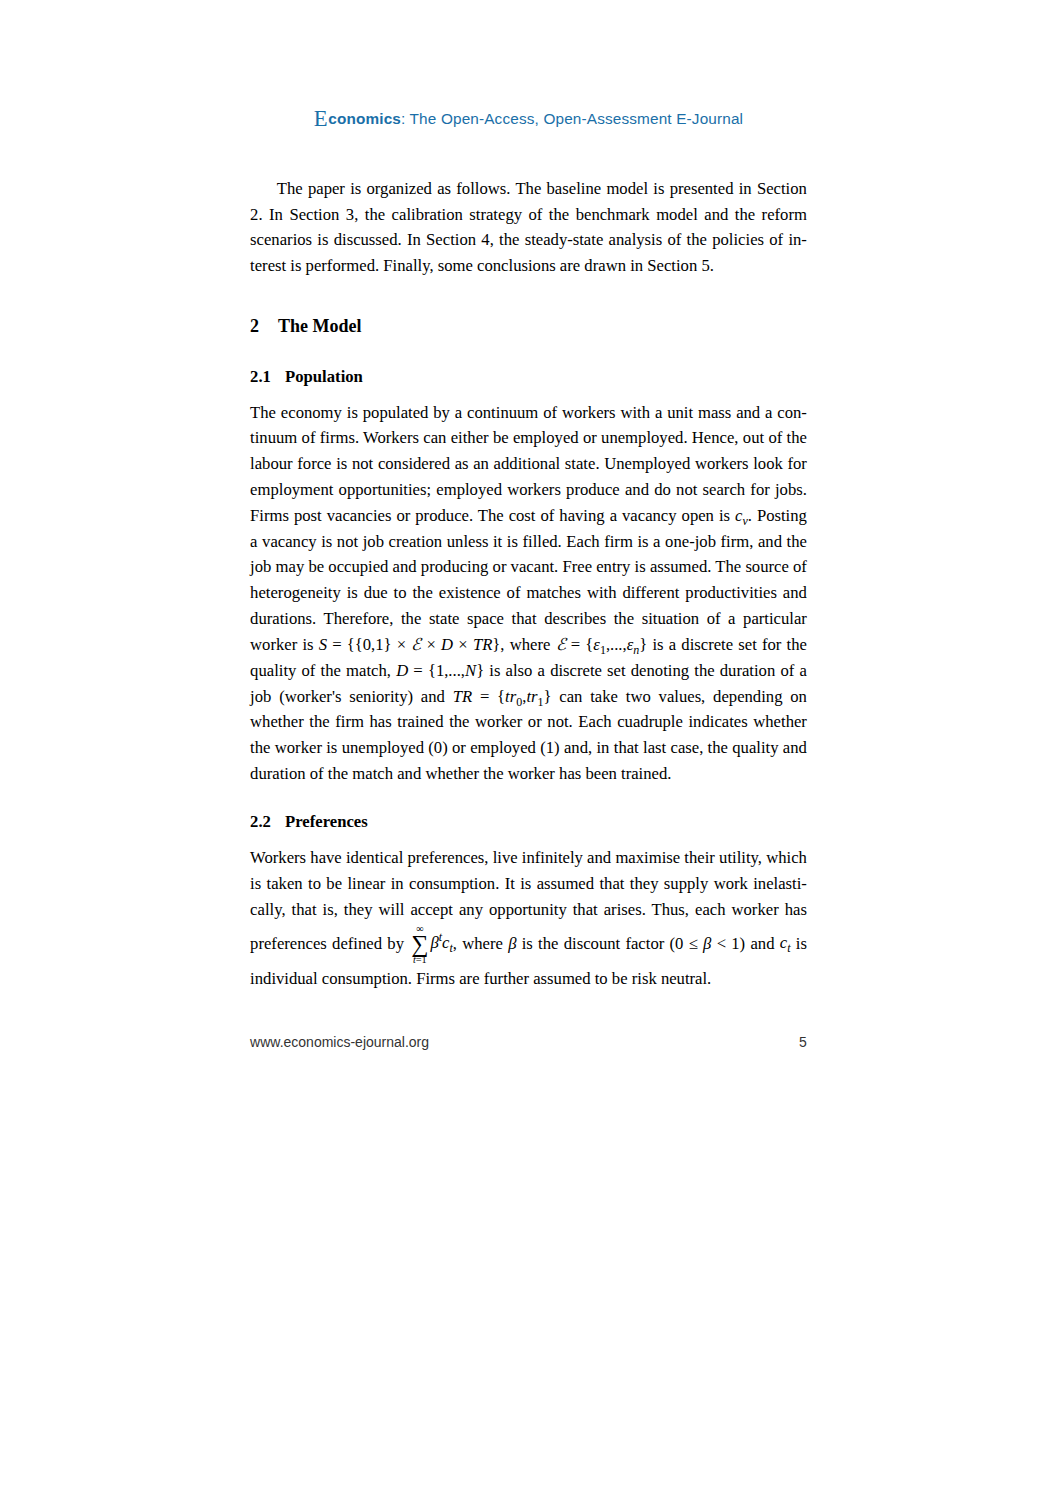Economics: The Open-Access, Open-Assessment E-Journal
The paper is organized as follows. The baseline model is presented in Section 2. In Section 3, the calibration strategy of the benchmark model and the reform scenarios is discussed. In Section 4, the steady-state analysis of the policies of interest is performed. Finally, some conclusions are drawn in Section 5.
2 The Model
2.1 Population
The economy is populated by a continuum of workers with a unit mass and a continuum of firms. Workers can either be employed or unemployed. Hence, out of the labour force is not considered as an additional state. Unemployed workers look for employment opportunities; employed workers produce and do not search for jobs. Firms post vacancies or produce. The cost of having a vacancy open is cv. Posting a vacancy is not job creation unless it is filled. Each firm is a one-job firm, and the job may be occupied and producing or vacant. Free entry is assumed. The source of heterogeneity is due to the existence of matches with different productivities and durations. Therefore, the state space that describes the situation of a particular worker is S = {{0,1} × ℰ × D × TR}, where ℰ = {ε1,...,εn} is a discrete set for the quality of the match, D = {1,...,N} is also a discrete set denoting the duration of a job (worker's seniority) and TR = {tr0,tr1} can take two values, depending on whether the firm has trained the worker or not. Each cuadruple indicates whether the worker is unemployed (0) or employed (1) and, in that last case, the quality and duration of the match and whether the worker has been trained.
2.2 Preferences
Workers have identical preferences, live infinitely and maximise their utility, which is taken to be linear in consumption. It is assumed that they supply work inelastically, that is, they will accept any opportunity that arises. Thus, each worker has preferences defined by ∞∑t=1 βtct, where β is the discount factor (0 ≤ β < 1) and ct is individual consumption. Firms are further assumed to be risk neutral.
www.economics-ejournal.org 5